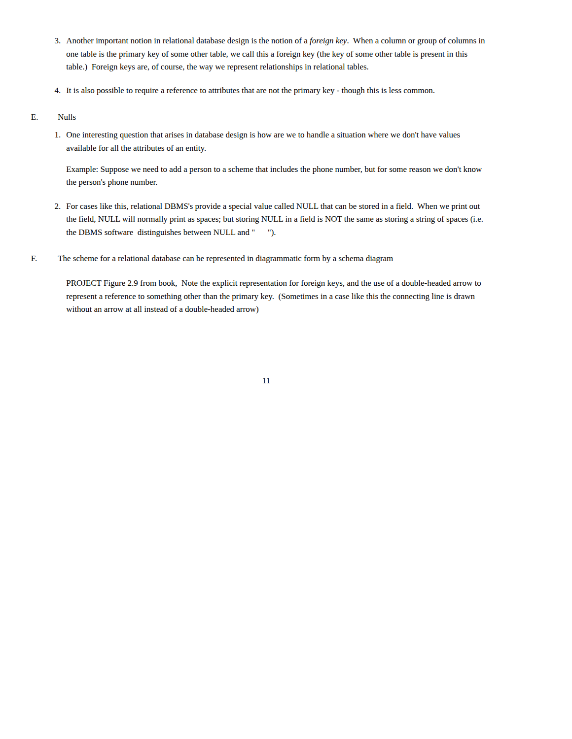Another important notion in relational database design is the notion of a foreign key. When a column or group of columns in one table is the primary key of some other table, we call this a foreign key (the key of some other table is present in this table.) Foreign keys are, of course, the way we represent relationships in relational tables.
It is also possible to require a reference to attributes that are not the primary key - though this is less common.
E. Nulls
One interesting question that arises in database design is how are we to handle a situation where we don't have values available for all the attributes of an entity.
Example: Suppose we need to add a person to a scheme that includes the phone number, but for some reason we don't know the person's phone number.
For cases like this, relational DBMS's provide a special value called NULL that can be stored in a field. When we print out the field, NULL will normally print as spaces; but storing NULL in a field is NOT the same as storing a string of spaces (i.e. the DBMS software distinguishes between NULL and " ").
F. The scheme for a relational database can be represented in diagrammatic form by a schema diagram
PROJECT Figure 2.9 from book, Note the explicit representation for foreign keys, and the use of a double-headed arrow to represent a reference to something other than the primary key. (Sometimes in a case like this the connecting line is drawn without an arrow at all instead of a double-headed arrow)
11